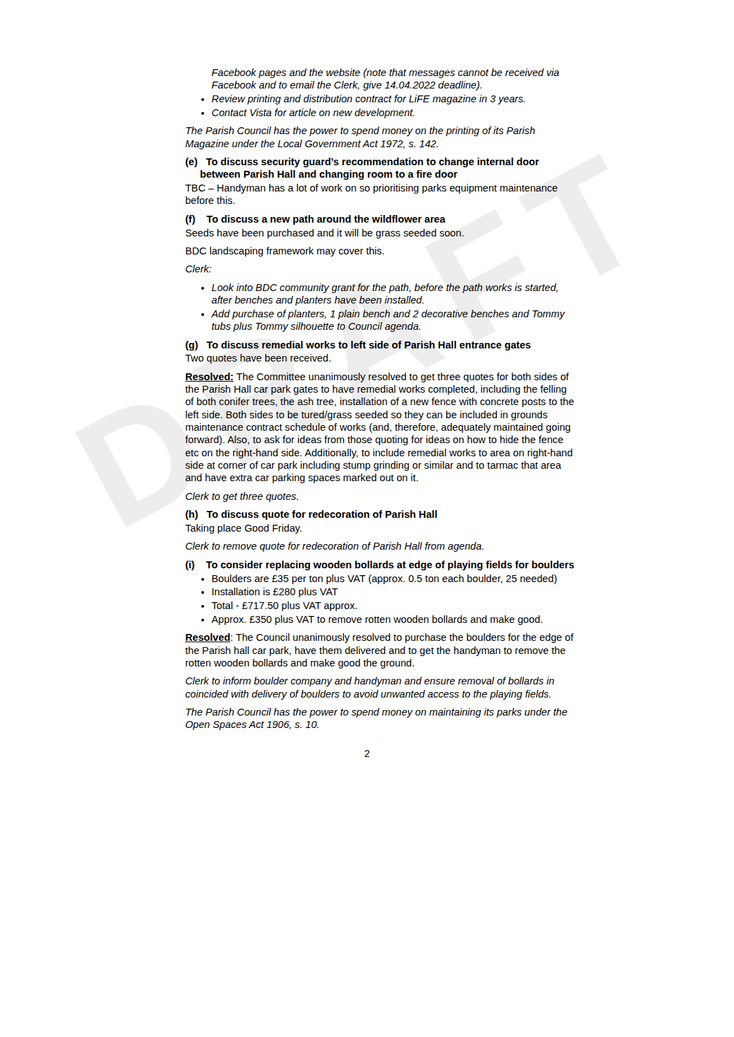DRAFT
Facebook pages and the website (note that messages cannot be received via Facebook and to email the Clerk, give 14.04.2022 deadline).
Review printing and distribution contract for LiFE magazine in 3 years.
Contact Vista for article on new development.
The Parish Council has the power to spend money on the printing of its Parish Magazine under the Local Government Act 1972, s. 142.
(e) To discuss security guard’s recommendation to change internal door between Parish Hall and changing room to a fire door
TBC – Handyman has a lot of work on so prioritising parks equipment maintenance before this.
(f) To discuss a new path around the wildflower area
Seeds have been purchased and it will be grass seeded soon.
BDC landscaping framework may cover this.
Clerk:
Look into BDC community grant for the path, before the path works is started, after benches and planters have been installed.
Add purchase of planters, 1 plain bench and 2 decorative benches and Tommy tubs plus Tommy silhouette to Council agenda.
(g) To discuss remedial works to left side of Parish Hall entrance gates
Two quotes have been received.
Resolved: The Committee unanimously resolved to get three quotes for both sides of the Parish Hall car park gates to have remedial works completed, including the felling of both conifer trees, the ash tree, installation of a new fence with concrete posts to the left side. Both sides to be tured/grass seeded so they can be included in grounds maintenance contract schedule of works (and, therefore, adequately maintained going forward). Also, to ask for ideas from those quoting for ideas on how to hide the fence etc on the right-hand side. Additionally, to include remedial works to area on right-hand side at corner of car park including stump grinding or similar and to tarmac that area and have extra car parking spaces marked out on it.
Clerk to get three quotes.
(h) To discuss quote for redecoration of Parish Hall
Taking place Good Friday.
Clerk to remove quote for redecoration of Parish Hall from agenda.
(i) To consider replacing wooden bollards at edge of playing fields for boulders
Boulders are £35 per ton plus VAT (approx. 0.5 ton each boulder, 25 needed)
Installation is £280 plus VAT
Total - £717.50 plus VAT approx.
Approx. £350 plus VAT to remove rotten wooden bollards and make good.
Resolved: The Council unanimously resolved to purchase the boulders for the edge of the Parish hall car park, have them delivered and to get the handyman to remove the rotten wooden bollards and make good the ground.
Clerk to inform boulder company and handyman and ensure removal of bollards in coincided with delivery of boulders to avoid unwanted access to the playing fields.
The Parish Council has the power to spend money on maintaining its parks under the Open Spaces Act 1906, s. 10.
2